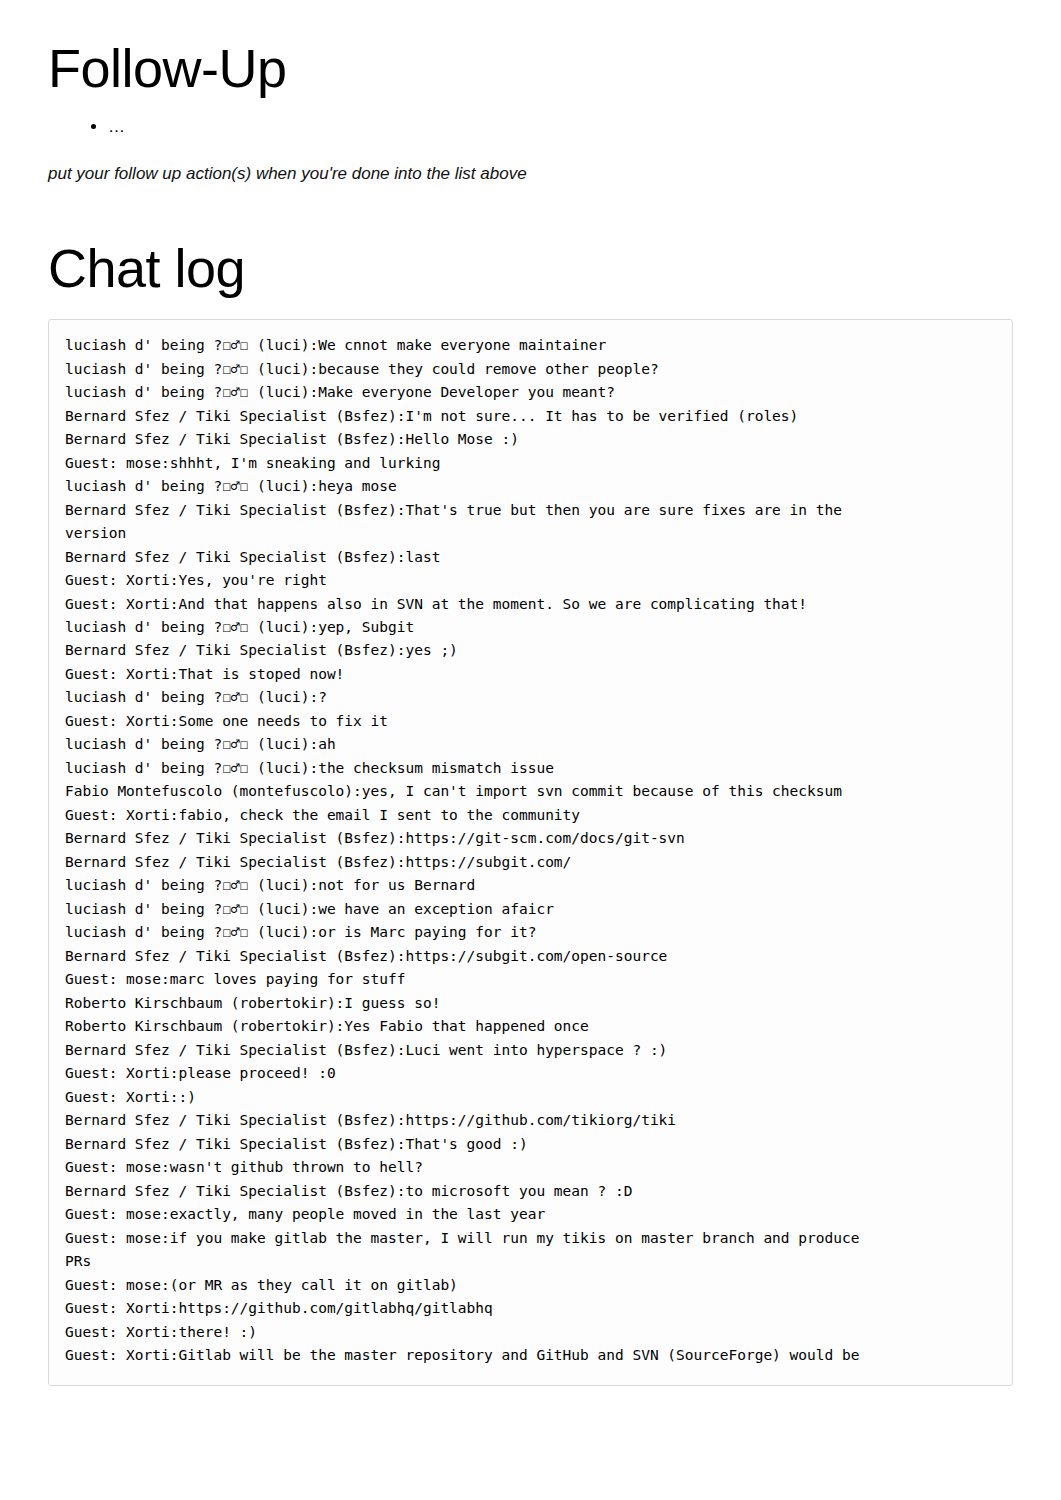Follow-Up
…
put your follow up action(s) when you're done into the list above
Chat log
luciash d' being ?☐♂☐ (luci):We cnnot make everyone maintainer
luciash d' being ?☐♂☐ (luci):because they could remove other people?
luciash d' being ?☐♂☐ (luci):Make everyone Developer you meant?
Bernard Sfez / Tiki Specialist (Bsfez):I'm not sure... It has to be verified (roles)
Bernard Sfez / Tiki Specialist (Bsfez):Hello Mose :)
Guest: mose:shhht, I'm sneaking and lurking
luciash d' being ?☐♂☐ (luci):heya mose
Bernard Sfez / Tiki Specialist (Bsfez):That's true but then you are sure fixes are in the
version
Bernard Sfez / Tiki Specialist (Bsfez):last
Guest: Xorti:Yes, you're right
Guest: Xorti:And that happens also in SVN at the moment. So we are complicating that!
luciash d' being ?☐♂☐ (luci):yep, Subgit
Bernard Sfez / Tiki Specialist (Bsfez):yes ;)
Guest: Xorti:That is stoped now!
luciash d' being ?☐♂☐ (luci):?
Guest: Xorti:Some one needs to fix it
luciash d' being ?☐♂☐ (luci):ah
luciash d' being ?☐♂☐ (luci):the checksum mismatch issue
Fabio Montefuscolo (montefuscolo):yes, I can't import svn commit because of this checksum
Guest: Xorti:fabio, check the email I sent to the community
Bernard Sfez / Tiki Specialist (Bsfez):https://git-scm.com/docs/git-svn
Bernard Sfez / Tiki Specialist (Bsfez):https://subgit.com/
luciash d' being ?☐♂☐ (luci):not for us Bernard
luciash d' being ?☐♂☐ (luci):we have an exception afaicr
luciash d' being ?☐♂☐ (luci):or is Marc paying for it?
Bernard Sfez / Tiki Specialist (Bsfez):https://subgit.com/open-source
Guest: mose:marc loves paying for stuff
Roberto Kirschbaum (robertokir):I guess so!
Roberto Kirschbaum (robertokir):Yes Fabio that happened once
Bernard Sfez / Tiki Specialist (Bsfez):Luci went into hyperspace ? :)
Guest: Xorti:please proceed! :0
Guest: Xorti::)
Bernard Sfez / Tiki Specialist (Bsfez):https://github.com/tikiorg/tiki
Bernard Sfez / Tiki Specialist (Bsfez):That's good :)
Guest: mose:wasn't github thrown to hell?
Bernard Sfez / Tiki Specialist (Bsfez):to microsoft you mean ? :D
Guest: mose:exactly, many people moved in the last year
Guest: mose:if you make gitlab the master, I will run my tikis on master branch and produce
PRs
Guest: mose:(or MR as they call it on gitlab)
Guest: Xorti:https://github.com/gitlabhq/gitlabhq
Guest: Xorti:there! :)
Guest: Xorti:Gitlab will be the master repository and GitHub and SVN (SourceForge) would be